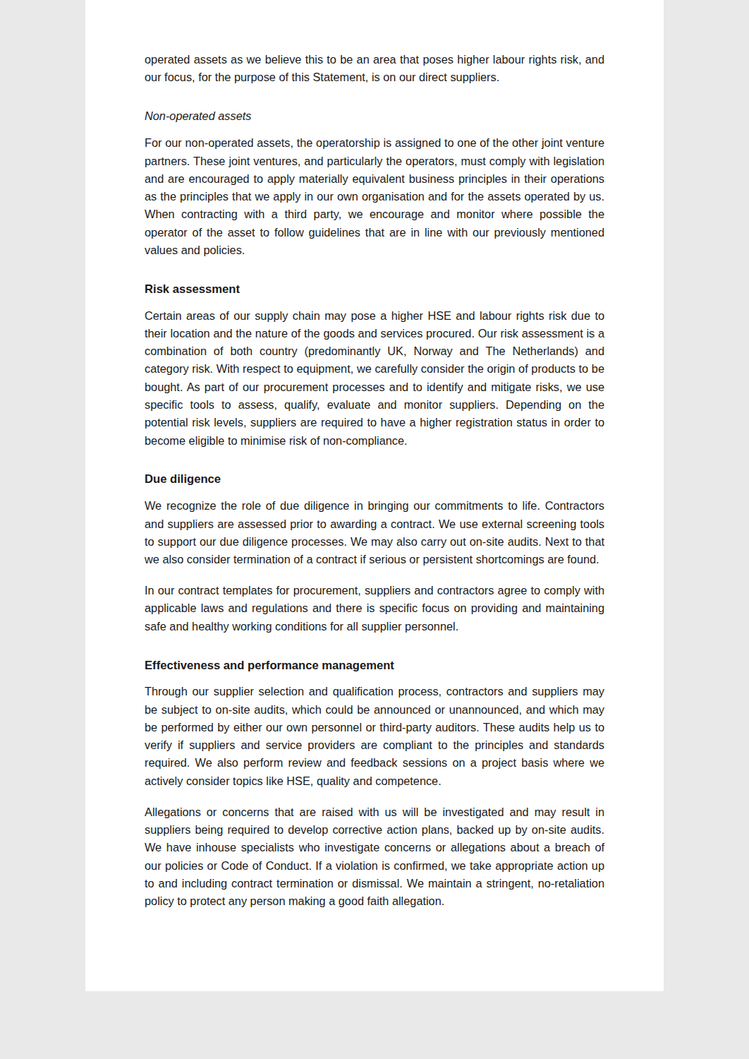operated assets as we believe this to be an area that poses higher labour rights risk, and our focus, for the purpose of this Statement, is on our direct suppliers.
Non-operated assets
For our non-operated assets, the operatorship is assigned to one of the other joint venture partners. These joint ventures, and particularly the operators, must comply with legislation and are encouraged to apply materially equivalent business principles in their operations as the principles that we apply in our own organisation and for the assets operated by us. When contracting with a third party, we encourage and monitor where possible the operator of the asset to follow guidelines that are in line with our previously mentioned values and policies.
Risk assessment
Certain areas of our supply chain may pose a higher HSE and labour rights risk due to their location and the nature of the goods and services procured. Our risk assessment is a combination of both country (predominantly UK, Norway and The Netherlands) and category risk. With respect to equipment, we carefully consider the origin of products to be bought. As part of our procurement processes and to identify and mitigate risks, we use specific tools to assess, qualify, evaluate and monitor suppliers. Depending on the potential risk levels, suppliers are required to have a higher registration status in order to become eligible to minimise risk of non-compliance.
Due diligence
We recognize the role of due diligence in bringing our commitments to life. Contractors and suppliers are assessed prior to awarding a contract. We use external screening tools to support our due diligence processes. We may also carry out on-site audits. Next to that we also consider termination of a contract if serious or persistent shortcomings are found.
In our contract templates for procurement, suppliers and contractors agree to comply with applicable laws and regulations and there is specific focus on providing and maintaining safe and healthy working conditions for all supplier personnel.
Effectiveness and performance management
Through our supplier selection and qualification process, contractors and suppliers may be subject to on-site audits, which could be announced or unannounced, and which may be performed by either our own personnel or third-party auditors. These audits help us to verify if suppliers and service providers are compliant to the principles and standards required. We also perform review and feedback sessions on a project basis where we actively consider topics like HSE, quality and competence.
Allegations or concerns that are raised with us will be investigated and may result in suppliers being required to develop corrective action plans, backed up by on-site audits. We have inhouse specialists who investigate concerns or allegations about a breach of our policies or Code of Conduct. If a violation is confirmed, we take appropriate action up to and including contract termination or dismissal. We maintain a stringent, no-retaliation policy to protect any person making a good faith allegation.